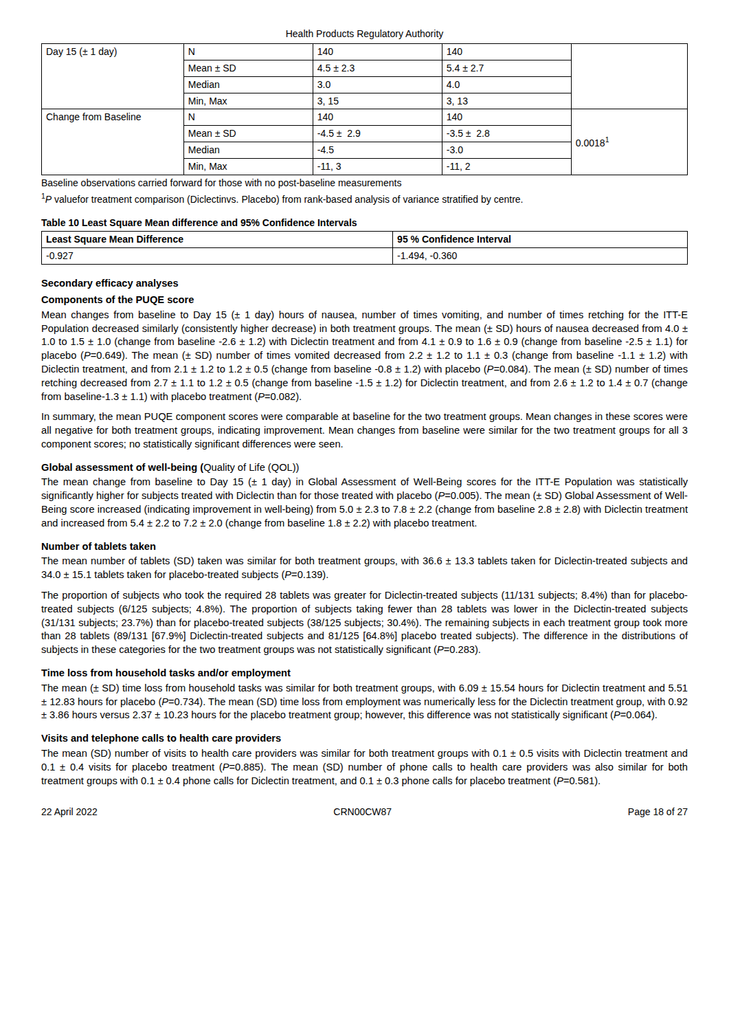Health Products Regulatory Authority
| Day 15 (± 1 day) | N | 140 | 140 | |
| Mean ± SD | 4.5 ± 2.3 | 5.4 ± 2.7 |
| Median | 3.0 | 4.0 |
| Min, Max | 3, 15 | 3, 13 |
| Change from Baseline | N | 140 | 140 | 0.0018 1 |
| Mean ± SD | -4.5 ± 2.9 | -3.5 ± 2.8 |
| Median | -4.5 | -3.0 |
| Min, Max | -11, 3 | -11, 2 |
Baseline observations carried forward for those with no post-baseline measurements
1P valuefor treatment comparison (Diclectinvs. Placebo) from rank-based analysis of variance stratified by centre.
Table 10 Least Square Mean difference and 95% Confidence Intervals
| Least Square Mean Difference | 95 % Confidence Interval |
| --- | --- |
| -0.927 | -1.494, -0.360 |
Secondary efficacy analyses
Components of the PUQE score
Mean changes from baseline to Day 15 (± 1 day) hours of nausea, number of times vomiting, and number of times retching for the ITT-E Population decreased similarly (consistently higher decrease) in both treatment groups. The mean (± SD) hours of nausea decreased from 4.0 ± 1.0 to 1.5 ± 1.0 (change from baseline -2.6 ± 1.2) with Diclectin treatment and from 4.1 ± 0.9 to 1.6 ± 0.9 (change from baseline -2.5 ± 1.1) for placebo (P=0.649). The mean (± SD) number of times vomited decreased from 2.2 ± 1.2 to 1.1 ± 0.3 (change from baseline -1.1 ± 1.2) with Diclectin treatment, and from 2.1 ± 1.2 to 1.2 ± 0.5 (change from baseline -0.8 ± 1.2) with placebo (P=0.084). The mean (± SD) number of times retching decreased from 2.7 ± 1.1 to 1.2 ± 0.5 (change from baseline -1.5 ± 1.2) for Diclectin treatment, and from 2.6 ± 1.2 to 1.4 ± 0.7 (change from baseline-1.3 ± 1.1) with placebo treatment (P=0.082).
In summary, the mean PUQE component scores were comparable at baseline for the two treatment groups. Mean changes in these scores were all negative for both treatment groups, indicating improvement. Mean changes from baseline were similar for the two treatment groups for all 3 component scores; no statistically significant differences were seen.
Global assessment of well-being (Quality of Life (QOL))
The mean change from baseline to Day 15 (± 1 day) in Global Assessment of Well-Being scores for the ITT-E Population was statistically significantly higher for subjects treated with Diclectin than for those treated with placebo (P=0.005). The mean (± SD) Global Assessment of Well-Being score increased (indicating improvement in well-being) from 5.0 ± 2.3 to 7.8 ± 2.2 (change from baseline 2.8 ± 2.8) with Diclectin treatment and increased from 5.4 ± 2.2 to 7.2 ± 2.0 (change from baseline 1.8 ± 2.2) with placebo treatment.
Number of tablets taken
The mean number of tablets (SD) taken was similar for both treatment groups, with 36.6 ± 13.3 tablets taken for Diclectin-treated subjects and 34.0 ± 15.1 tablets taken for placebo-treated subjects (P=0.139).
The proportion of subjects who took the required 28 tablets was greater for Diclectin-treated subjects (11/131 subjects; 8.4%) than for placebo- treated subjects (6/125 subjects; 4.8%). The proportion of subjects taking fewer than 28 tablets was lower in the Diclectin-treated subjects (31/131 subjects; 23.7%) than for placebo-treated subjects (38/125 subjects; 30.4%). The remaining subjects in each treatment group took more than 28 tablets (89/131 [67.9%] Diclectin-treated subjects and 81/125 [64.8%] placebo treated subjects). The difference in the distributions of subjects in these categories for the two treatment groups was not statistically significant (P=0.283).
Time loss from household tasks and/or employment
The mean (± SD) time loss from household tasks was similar for both treatment groups, with 6.09 ± 15.54 hours for Diclectin treatment and 5.51 ± 12.83 hours for placebo (P=0.734). The mean (SD) time loss from employment was numerically less for the Diclectin treatment group, with 0.92 ± 3.86 hours versus 2.37 ± 10.23 hours for the placebo treatment group; however, this difference was not statistically significant (P=0.064).
Visits and telephone calls to health care providers
The mean (SD) number of visits to health care providers was similar for both treatment groups with 0.1 ± 0.5 visits with Diclectin treatment and 0.1 ± 0.4 visits for placebo treatment (P=0.885). The mean (SD) number of phone calls to health care providers was also similar for both treatment groups with 0.1 ± 0.4 phone calls for Diclectin treatment, and 0.1 ± 0.3 phone calls for placebo treatment (P=0.581).
22 April 2022 CRN00CW87 Page 18 of 27